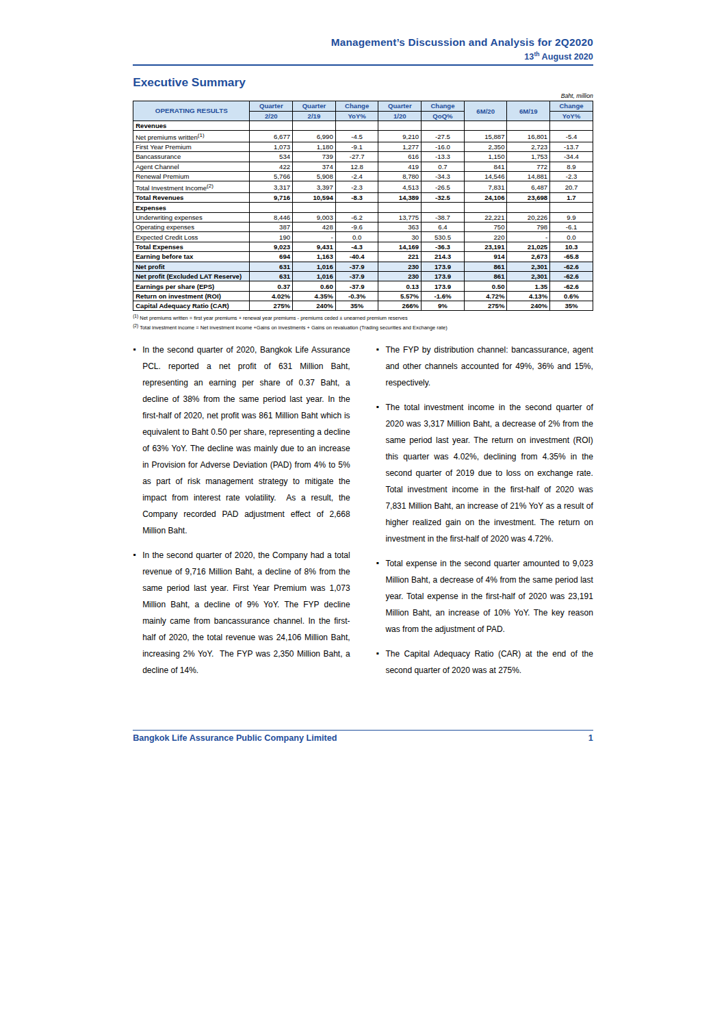Management’s Discussion and Analysis for 2Q2020
13th August 2020
Executive Summary
Baht, million
| OPERATING RESULTS | Quarter | Quarter | Change | Quarter | Change | 6M/20 | 6M/19 | Change |
| --- | --- | --- | --- | --- | --- | --- | --- | --- |
| 2/20 | 2/19 | YoY% | 1/20 | QoQ% | YoY% |
| Revenues | | | | | | | | |
| Net premiums written (1) | 6,677 | 6,990 | -4.5 | 9,210 | -27.5 | 15,887 | 16,801 | -5.4 |
| First Year Premium | 1,073 | 1,180 | -9.1 | 1,277 | -16.0 | 2,350 | 2,723 | -13.7 |
| Bancassurance | 534 | 739 | -27.7 | 616 | -13.3 | 1,150 | 1,753 | -34.4 |
| Agent Channel | 422 | 374 | 12.8 | 419 | 0.7 | 841 | 772 | 8.9 |
| Renewal Premium | 5,766 | 5,908 | -2.4 | 8,780 | -34.3 | 14,546 | 14,881 | -2.3 |
| Total Investment Income (2) | 3,317 | 3,397 | -2.3 | 4,513 | -26.5 | 7,831 | 6,487 | 20.7 |
| Total Revenues | 9,716 | 10,594 | -8.3 | 14,389 | -32.5 | 24,106 | 23,698 | 1.7 |
| Expenses | | | | | | | | |
| Underwriting expenses | 8,446 | 9,003 | -6.2 | 13,775 | -38.7 | 22,221 | 20,226 | 9.9 |
| Operating expenses | 387 | 428 | -9.6 | 363 | 6.4 | 750 | 798 | -6.1 |
| Expected Credit Loss | 190 | - | 0.0 | 30 | 530.5 | 220 | - | 0.0 |
| Total Expenses | 9,023 | 9,431 | -4.3 | 14,169 | -36.3 | 23,191 | 21,025 | 10.3 |
| Earning before tax | 694 | 1,163 | -40.4 | 221 | 214.3 | 914 | 2,673 | -65.8 |
| Net profit | 631 | 1,016 | -37.9 | 230 | 173.9 | 861 | 2,301 | -62.6 |
| Net profit (Excluded LAT Reserve) | 631 | 1,016 | -37.9 | 230 | 173.9 | 861 | 2,301 | -62.6 |
| Earnings per share (EPS) | 0.37 | 0.60 | -37.9 | 0.13 | 173.9 | 0.50 | 1.35 | -62.6 |
| Return on investment (ROI) | 4.02% | 4.35% | -0.3% | 5.57% | -1.6% | 4.72% | 4.13% | 0.6% |
| Capital Adequacy Ratio (CAR) | 275% | 240% | 35% | 266% | 9% | 275% | 240% | 35% |
(1) Net premiums written = first year premiums + renewal year premiums - premiums ceded ± unearned premium reserves
(2) Total investment income = Net investment income +Gains on investments + Gains on revaluation (Trading securities and Exchange rate)
In the second quarter of 2020, Bangkok Life Assurance PCL. reported a net profit of 631 Million Baht, representing an earning per share of 0.37 Baht, a decline of 38% from the same period last year. In the first-half of 2020, net profit was 861 Million Baht which is equivalent to Baht 0.50 per share, representing a decline of 63% YoY. The decline was mainly due to an increase in Provision for Adverse Deviation (PAD) from 4% to 5% as part of risk management strategy to mitigate the impact from interest rate volatility. As a result, the Company recorded PAD adjustment effect of 2,668 Million Baht.
In the second quarter of 2020, the Company had a total revenue of 9,716 Million Baht, a decline of 8% from the same period last year. First Year Premium was 1,073 Million Baht, a decline of 9% YoY. The FYP decline mainly came from bancassurance channel. In the first-half of 2020, the total revenue was 24,106 Million Baht, increasing 2% YoY. The FYP was 2,350 Million Baht, a decline of 14%.
The FYP by distribution channel: bancassurance, agent and other channels accounted for 49%, 36% and 15%, respectively.
The total investment income in the second quarter of 2020 was 3,317 Million Baht, a decrease of 2% from the same period last year. The return on investment (ROI) this quarter was 4.02%, declining from 4.35% in the second quarter of 2019 due to loss on exchange rate. Total investment income in the first-half of 2020 was 7,831 Million Baht, an increase of 21% YoY as a result of higher realized gain on the investment. The return on investment in the first-half of 2020 was 4.72%.
Total expense in the second quarter amounted to 9,023 Million Baht, a decrease of 4% from the same period last year. Total expense in the first-half of 2020 was 23,191 Million Baht, an increase of 10% YoY. The key reason was from the adjustment of PAD.
The Capital Adequacy Ratio (CAR) at the end of the second quarter of 2020 was at 275%.
Bangkok Life Assurance Public Company Limited 1